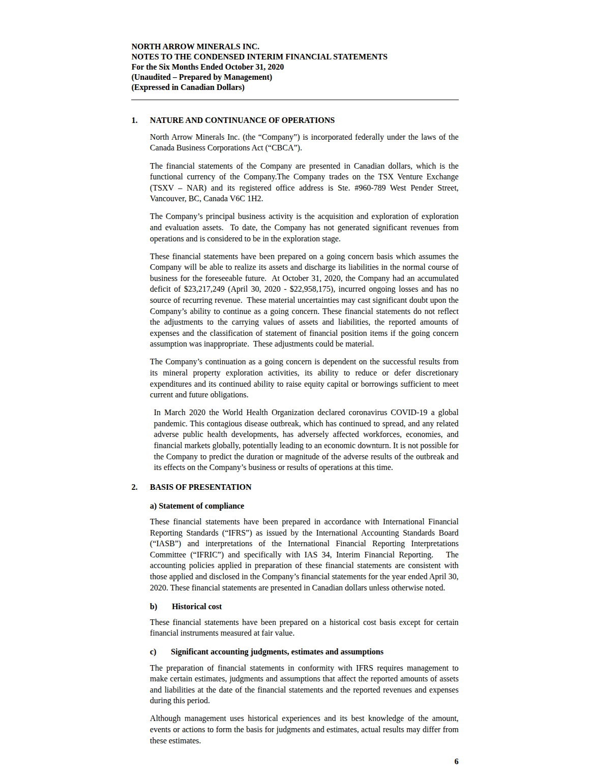NORTH ARROW MINERALS INC. NOTES TO THE CONDENSED INTERIM FINANCIAL STATEMENTS For the Six Months Ended October 31, 2020 (Unaudited – Prepared by Management) (Expressed in Canadian Dollars)
1. NATURE AND CONTINUANCE OF OPERATIONS
North Arrow Minerals Inc. (the “Company”) is incorporated federally under the laws of the Canada Business Corporations Act (“CBCA”).
The financial statements of the Company are presented in Canadian dollars, which is the functional currency of the Company.The Company trades on the TSX Venture Exchange (TSXV – NAR) and its registered office address is Ste. #960-789 West Pender Street, Vancouver, BC, Canada V6C 1H2.
The Company’s principal business activity is the acquisition and exploration of exploration and evaluation assets. To date, the Company has not generated significant revenues from operations and is considered to be in the exploration stage.
These financial statements have been prepared on a going concern basis which assumes the Company will be able to realize its assets and discharge its liabilities in the normal course of business for the foreseeable future. At October 31, 2020, the Company had an accumulated deficit of $23,217,249 (April 30, 2020 - $22,958,175), incurred ongoing losses and has no source of recurring revenue. These material uncertainties may cast significant doubt upon the Company’s ability to continue as a going concern. These financial statements do not reflect the adjustments to the carrying values of assets and liabilities, the reported amounts of expenses and the classification of statement of financial position items if the going concern assumption was inappropriate. These adjustments could be material.
The Company’s continuation as a going concern is dependent on the successful results from its mineral property exploration activities, its ability to reduce or defer discretionary expenditures and its continued ability to raise equity capital or borrowings sufficient to meet current and future obligations.
In March 2020 the World Health Organization declared coronavirus COVID-19 a global pandemic. This contagious disease outbreak, which has continued to spread, and any related adverse public health developments, has adversely affected workforces, economies, and financial markets globally, potentially leading to an economic downturn. It is not possible for the Company to predict the duration or magnitude of the adverse results of the outbreak and its effects on the Company’s business or results of operations at this time.
2. BASIS OF PRESENTATION
a) Statement of compliance
These financial statements have been prepared in accordance with International Financial Reporting Standards (“IFRS”) as issued by the International Accounting Standards Board (“IASB”) and interpretations of the International Financial Reporting Interpretations Committee (“IFRIC”) and specifically with IAS 34, Interim Financial Reporting. The accounting policies applied in preparation of these financial statements are consistent with those applied and disclosed in the Company’s financial statements for the year ended April 30, 2020. These financial statements are presented in Canadian dollars unless otherwise noted.
b) Historical cost
These financial statements have been prepared on a historical cost basis except for certain financial instruments measured at fair value.
c) Significant accounting judgments, estimates and assumptions
The preparation of financial statements in conformity with IFRS requires management to make certain estimates, judgments and assumptions that affect the reported amounts of assets and liabilities at the date of the financial statements and the reported revenues and expenses during this period.
Although management uses historical experiences and its best knowledge of the amount, events or actions to form the basis for judgments and estimates, actual results may differ from these estimates.
6